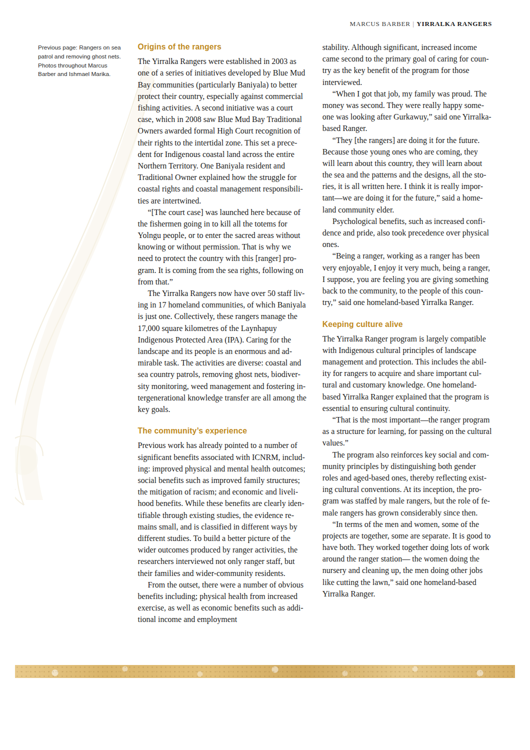MARCUS BARBER|YIRRALKA RANGERS
Previous page: Rangers on sea patrol and removing ghost nets. Photos throughout Marcus Barber and Ishmael Marika.
Origins of the rangers
The Yirralka Rangers were established in 2003 as one of a series of initiatives developed by Blue Mud Bay communities (particularly Baniyala) to better protect their country, especially against commercial fishing activities. A second initiative was a court case, which in 2008 saw Blue Mud Bay Traditional Owners awarded formal High Court recognition of their rights to the intertidal zone. This set a precedent for Indigenous coastal land across the entire Northern Territory. One Baniyala resident and Traditional Owner explained how the struggle for coastal rights and coastal management responsibilities are intertwined.
“[The court case] was launched here because of the fishermen going in to kill all the totems for Yolngu people, or to enter the sacred areas without knowing or without permission. That is why we need to protect the country with this [ranger] program. It is coming from the sea rights, following on from that.”
The Yirralka Rangers now have over 50 staff living in 17 homeland communities, of which Baniyala is just one. Collectively, these rangers manage the 17,000 square kilometres of the Laynhapuy Indigenous Protected Area (IPA). Caring for the landscape and its people is an enormous and admirable task. The activities are diverse: coastal and sea country patrols, removing ghost nets, biodiversity monitoring, weed management and fostering intergenerational knowledge transfer are all among the key goals.
The community’s experience
Previous work has already pointed to a number of significant benefits associated with ICNRM, including: improved physical and mental health outcomes; social benefits such as improved family structures; the mitigation of racism; and economic and livelihood benefits. While these benefits are clearly identifiable through existing studies, the evidence remains small, and is classified in different ways by different studies. To build a better picture of the wider outcomes produced by ranger activities, the researchers interviewed not only ranger staff, but their families and wider-community residents.
From the outset, there were a number of obvious benefits including; physical health from increased exercise, as well as economic benefits such as additional income and employment
stability. Although significant, increased income came second to the primary goal of caring for country as the key benefit of the program for those interviewed.
“When I got that job, my family was proud. The money was second. They were really happy someone was looking after Gurkawuy,” said one Yirralka-based Ranger.
“They [the rangers] are doing it for the future. Because those young ones who are coming, they will learn about this country, they will learn about the sea and the patterns and the designs, all the stories, it is all written here. I think it is really important—we are doing it for the future,” said a homeland community elder.
Psychological benefits, such as increased confidence and pride, also took precedence over physical ones.
“Being a ranger, working as a ranger has been very enjoyable, I enjoy it very much, being a ranger, I suppose, you are feeling you are giving something back to the community, to the people of this country,” said one homeland-based Yirralka Ranger.
Keeping culture alive
The Yirralka Ranger program is largely compatible with Indigenous cultural principles of landscape management and protection. This includes the ability for rangers to acquire and share important cultural and customary knowledge. One homeland-based Yirralka Ranger explained that the program is essential to ensuring cultural continuity.
“That is the most important—the ranger program as a structure for learning, for passing on the cultural values.”
The program also reinforces key social and community principles by distinguishing both gender roles and aged-based ones, thereby reflecting existing cultural conventions. At its inception, the program was staffed by male rangers, but the role of female rangers has grown considerably since then.
“In terms of the men and women, some of the projects are together, some are separate. It is good to have both. They worked together doing lots of work around the ranger station— the women doing the nursery and cleaning up, the men doing other jobs like cutting the lawn,” said one homeland-based Yirralka Ranger.